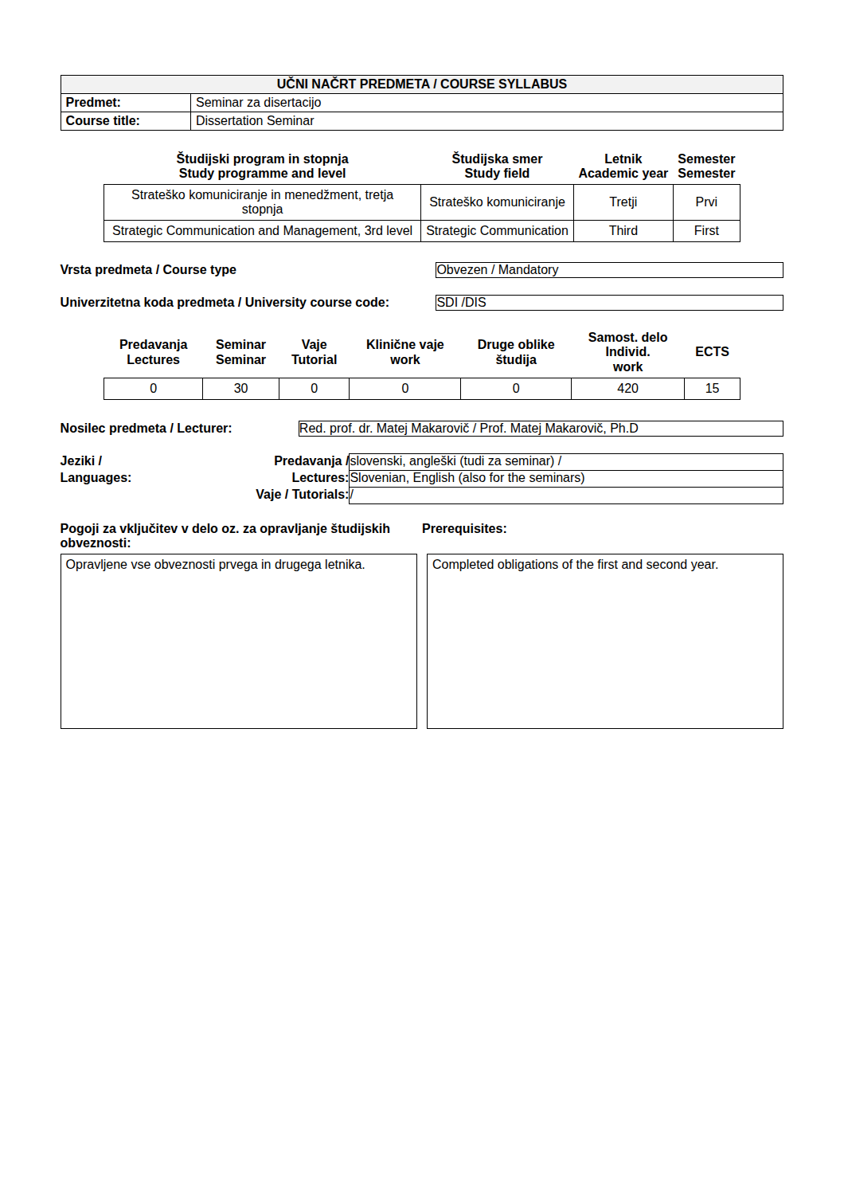| UČNI NAČRT PREDMETA / COURSE SYLLABUS |
| Predmet: | Seminar za disertacijo |
| Course title: | Dissertation Seminar |
| Študijski program in stopnja Study programme and level | Študijska smer Study field | Letnik Academic year | Semester Semester |
| --- | --- | --- | --- |
| Strateško komuniciranje in menedžment, tretja stopnja | Strateško komuniciranje | Tretji | Prvi |
| Strategic Communication and Management, 3rd level | Strategic Communication | Third | First |
| Vrsta predmeta / Course type | | Obvezen / Mandatory |
| Univerzitetna koda predmeta / University course code: | | SDI /DIS |
| Predavanja Lectures | Seminar Seminar | Vaje Tutorial | Klinične vaje work | Druge oblike študija | Samost. delo Individ. work | ECTS |
| --- | --- | --- | --- | --- | --- | --- |
| 0 | 30 | 0 | 0 | 0 | 420 | 15 |
| Nosilec predmeta / Lecturer: | | Red. prof. dr. Matej Makarovič / Prof. Matej Makarovič, Ph.D |
| Jeziki / | Predavanja / | slovenski, angleški (tudi za seminar) / |
| Languages: | Lectures: | Slovenian, English (also for the seminars) |
| | Vaje / Tutorials: | / |
| Pogoji za vključitev v delo oz. za opravljanje študijskih obveznosti: | Prerequisites: |
| Opravljene vse obveznosti prvega in drugega letnika. | | Completed obligations of the first and second year. |